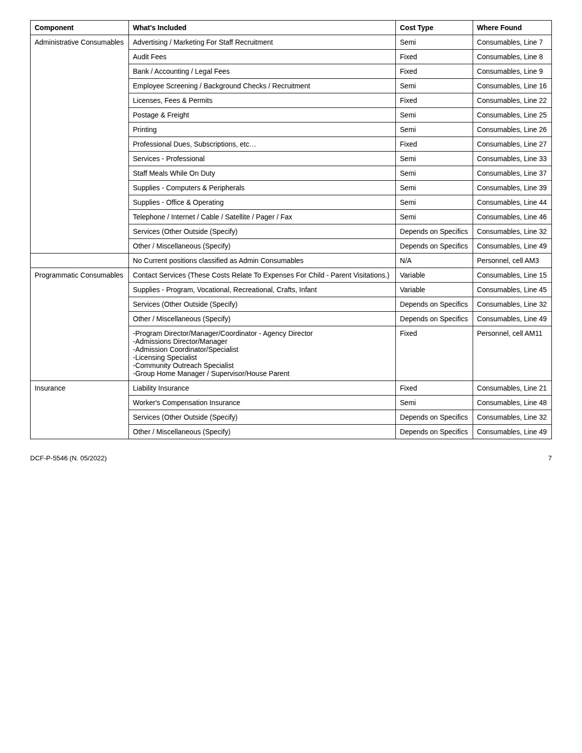| Component | What's Included | Cost Type | Where Found |
| --- | --- | --- | --- |
| Administrative Consumables | Advertising / Marketing For Staff Recruitment | Semi | Consumables, Line 7 |
| Audit Fees | Fixed | Consumables, Line 8 |
| Bank / Accounting / Legal Fees | Fixed | Consumables, Line 9 |
| Employee Screening / Background Checks / Recruitment | Semi | Consumables, Line 16 |
| Licenses, Fees & Permits | Fixed | Consumables, Line 22 |
| Postage & Freight | Semi | Consumables, Line 25 |
| Printing | Semi | Consumables, Line 26 |
| Professional Dues, Subscriptions, etc… | Fixed | Consumables, Line 27 |
| Services - Professional | Semi | Consumables, Line 33 |
| Staff Meals While On Duty | Semi | Consumables, Line 37 |
| Supplies - Computers & Peripherals | Semi | Consumables, Line 39 |
| Supplies - Office & Operating | Semi | Consumables, Line 44 |
| Telephone / Internet / Cable / Satellite / Pager / Fax | Semi | Consumables, Line 46 |
| Services (Other Outside (Specify) | Depends on Specifics | Consumables, Line 32 |
| Other / Miscellaneous (Specify) | Depends on Specifics | Consumables, Line 49 |
| | No Current positions classified as Admin Consumables | N/A | Personnel, cell AM3 |
| Programmatic Consumables | Contact Services (These Costs Relate To Expenses For Child - Parent Visitations.) | Variable | Consumables, Line 15 |
| Supplies - Program, Vocational, Recreational, Crafts, Infant | Variable | Consumables, Line 45 |
| Services (Other Outside (Specify) | Depends on Specifics | Consumables, Line 32 |
| Other / Miscellaneous (Specify) | Depends on Specifics | Consumables, Line 49 |
| -Program Director/Manager/Coordinator - Agency Director -Admissions Director/Manager -Admission Coordinator/Specialist -Licensing Specialist -Community Outreach Specialist -Group Home Manager / Supervisor/House Parent | Fixed | Personnel, cell AM11 |
| Insurance | Liability Insurance | Fixed | Consumables, Line 21 |
| Worker's Compensation Insurance | Semi | Consumables, Line 48 |
| Services (Other Outside (Specify) | Depends on Specifics | Consumables, Line 32 |
| Other / Miscellaneous (Specify) | Depends on Specifics | Consumables, Line 49 |
DCF-P-5546 (N. 05/2022) 7